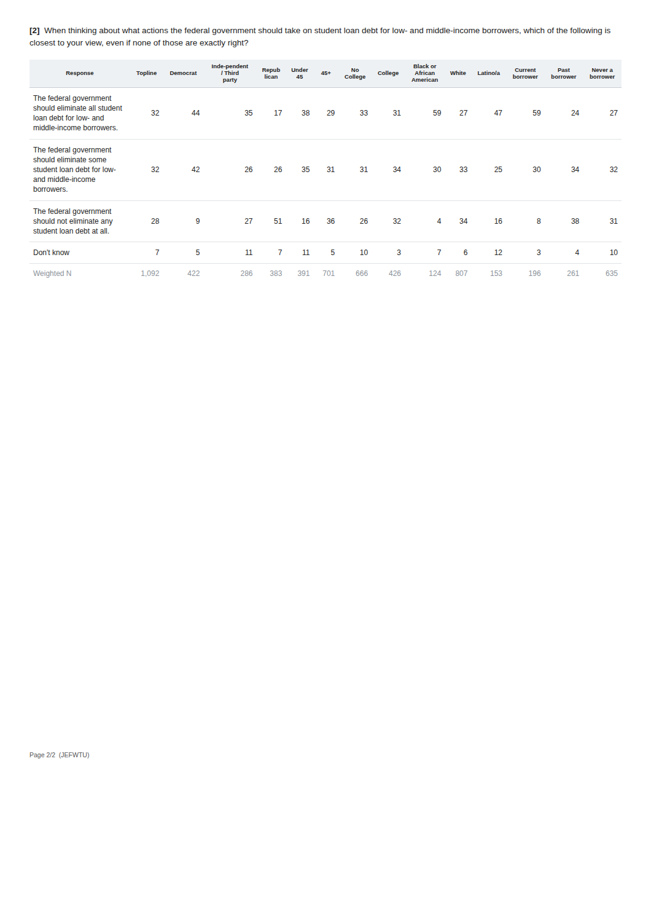[2] When thinking about what actions the federal government should take on student loan debt for low- and middle-income borrowers, which of the following is closest to your view, even if none of those are exactly right?
| Response | Topline | Democrat | Inde‑pendent / Third party | Repub lican | Under 45 | 45+ | No College | College | Black or African American | White | Latino/a | Current borrower | Past borrower | Never a borrower |
| --- | --- | --- | --- | --- | --- | --- | --- | --- | --- | --- | --- | --- | --- | --- |
| The federal government should eliminate all student loan debt for low- and middle-income borrowers. | 32 | 44 | 35 | 17 | 38 | 29 | 33 | 31 | 59 | 27 | 47 | 59 | 24 | 27 |
| The federal government should eliminate some student loan debt for low- and middle-income borrowers. | 32 | 42 | 26 | 26 | 35 | 31 | 31 | 34 | 30 | 33 | 25 | 30 | 34 | 32 |
| The federal government should not eliminate any student loan debt at all. | 28 | 9 | 27 | 51 | 16 | 36 | 26 | 32 | 4 | 34 | 16 | 8 | 38 | 31 |
| Don't know | 7 | 5 | 11 | 7 | 11 | 5 | 10 | 3 | 7 | 6 | 12 | 3 | 4 | 10 |
| Weighted N | 1,092 | 422 | 286 | 383 | 391 | 701 | 666 | 426 | 124 | 807 | 153 | 196 | 261 | 635 |
Page 2/2 (JEFWTU)